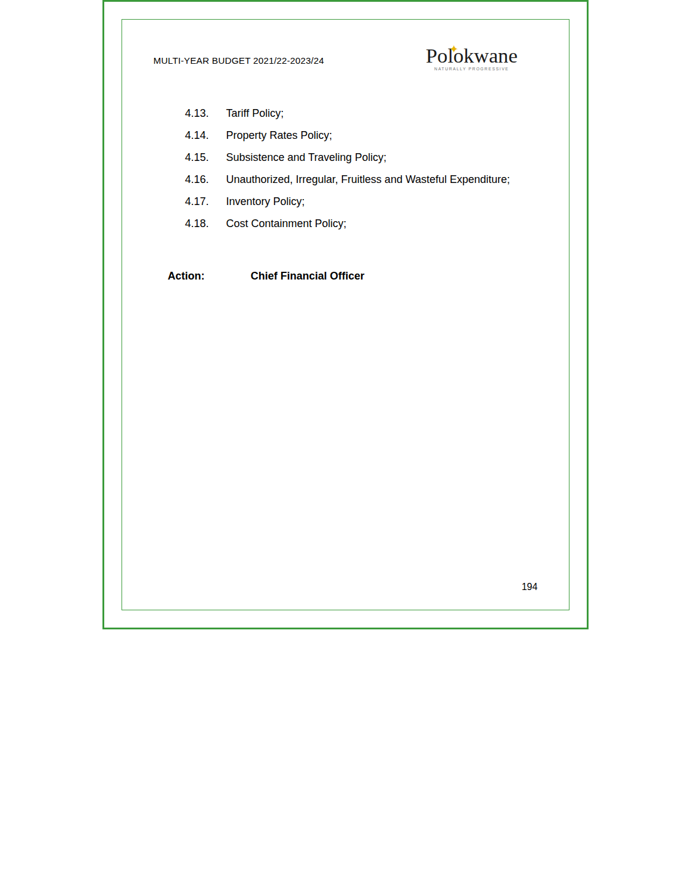MULTI-YEAR BUDGET 2021/22-2023/24
Polokwane✦
Naturally Progressive
4.13. Tariff Policy;
4.14. Property Rates Policy;
4.15. Subsistence and Traveling Policy;
4.16. Unauthorized, Irregular, Fruitless and Wasteful Expenditure;
4.17. Inventory Policy;
4.18. Cost Containment Policy;
Action: Chief Financial Officer
194